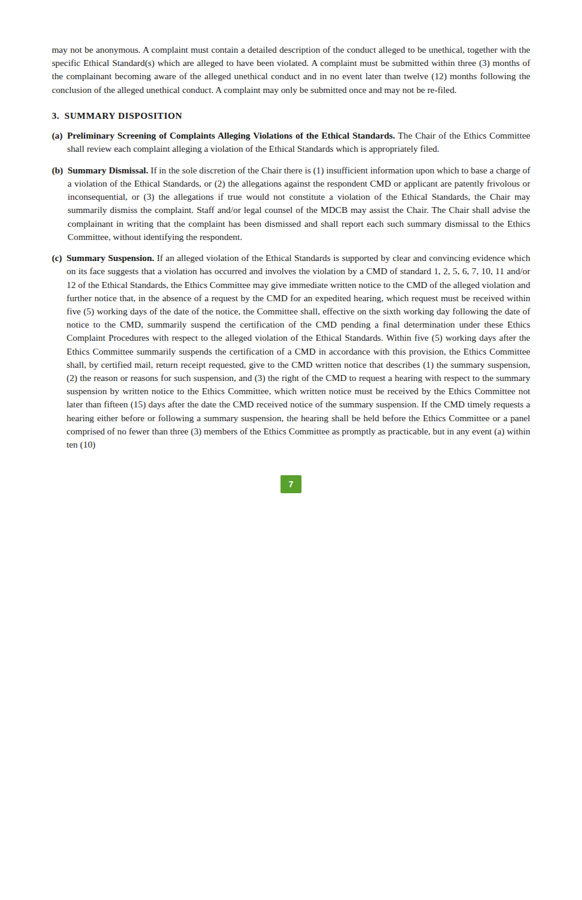may not be anonymous. A complaint must contain a detailed description of the conduct alleged to be unethical, together with the specific Ethical Standard(s) which are alleged to have been violated. A complaint must be submitted within three (3) months of the complainant becoming aware of the alleged unethical conduct and in no event later than twelve (12) months following the conclusion of the alleged unethical conduct. A complaint may only be submitted once and may not be re-filed.
3. Summary Disposition
(a) Preliminary Screening of Complaints Alleging Violations of the Ethical Standards. The Chair of the Ethics Committee shall review each complaint alleging a violation of the Ethical Standards which is appropriately filed.
(b) Summary Dismissal. If in the sole discretion of the Chair there is (1) insufficient information upon which to base a charge of a violation of the Ethical Standards, or (2) the allegations against the respondent CMD or applicant are patently frivolous or inconsequential, or (3) the allegations if true would not constitute a violation of the Ethical Standards, the Chair may summarily dismiss the complaint. Staff and/or legal counsel of the MDCB may assist the Chair. The Chair shall advise the complainant in writing that the complaint has been dismissed and shall report each such summary dismissal to the Ethics Committee, without identifying the respondent.
(c) Summary Suspension. If an alleged violation of the Ethical Standards is supported by clear and convincing evidence which on its face suggests that a violation has occurred and involves the violation by a CMD of standard 1, 2, 5, 6, 7, 10, 11 and/or 12 of the Ethical Standards, the Ethics Committee may give immediate written notice to the CMD of the alleged violation and further notice that, in the absence of a request by the CMD for an expedited hearing, which request must be received within five (5) working days of the date of the notice, the Committee shall, effective on the sixth working day following the date of notice to the CMD, summarily suspend the certification of the CMD pending a final determination under these Ethics Complaint Procedures with respect to the alleged violation of the Ethical Standards. Within five (5) working days after the Ethics Committee summarily suspends the certification of a CMD in accordance with this provision, the Ethics Committee shall, by certified mail, return receipt requested, give to the CMD written notice that describes (1) the summary suspension, (2) the reason or reasons for such suspension, and (3) the right of the CMD to request a hearing with respect to the summary suspension by written notice to the Ethics Committee, which written notice must be received by the Ethics Committee not later than fifteen (15) days after the date the CMD received notice of the summary suspension. If the CMD timely requests a hearing either before or following a summary suspension, the hearing shall be held before the Ethics Committee or a panel comprised of no fewer than three (3) members of the Ethics Committee as promptly as practicable, but in any event (a) within ten (10)
7